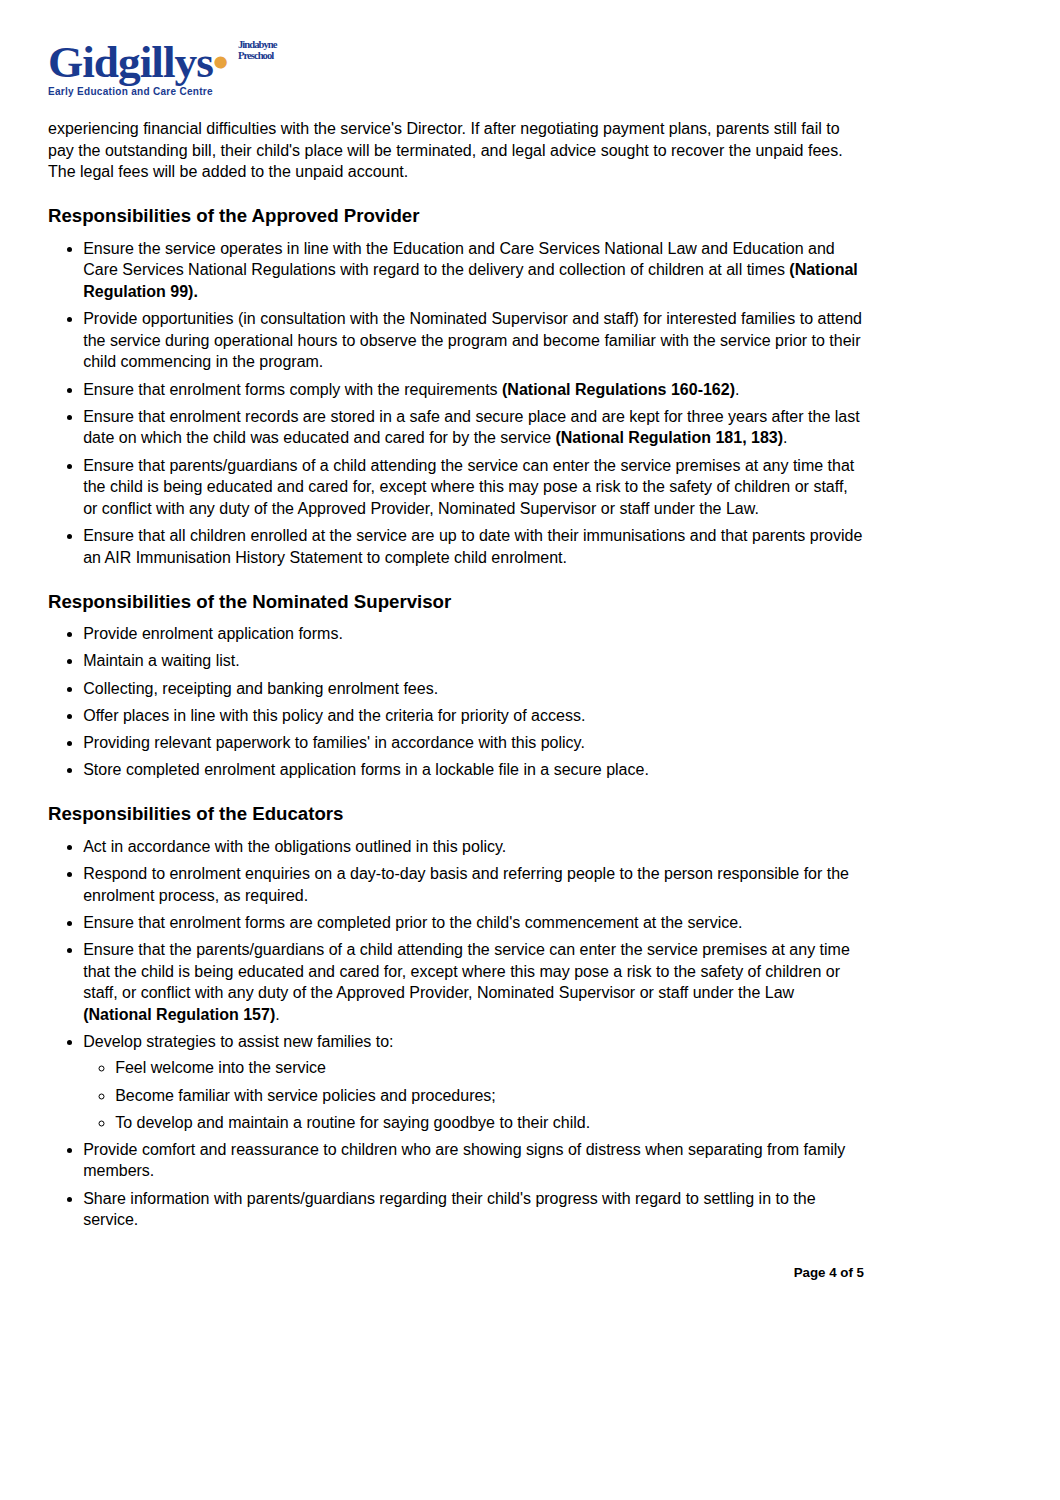Gidgillys• Jindabyne
Preschool
Early Education and Care Centre
experiencing financial difficulties with the service's Director. If after negotiating payment plans, parents still fail to pay the outstanding bill, their child's place will be terminated, and legal advice sought to recover the unpaid fees. The legal fees will be added to the unpaid account.
Responsibilities of the Approved Provider
Ensure the service operates in line with the Education and Care Services National Law and Education and Care Services National Regulations with regard to the delivery and collection of children at all times (National Regulation 99).
Provide opportunities (in consultation with the Nominated Supervisor and staff) for interested families to attend the service during operational hours to observe the program and become familiar with the service prior to their child commencing in the program.
Ensure that enrolment forms comply with the requirements (National Regulations 160-162).
Ensure that enrolment records are stored in a safe and secure place and are kept for three years after the last date on which the child was educated and cared for by the service (National Regulation 181, 183).
Ensure that parents/guardians of a child attending the service can enter the service premises at any time that the child is being educated and cared for, except where this may pose a risk to the safety of children or staff, or conflict with any duty of the Approved Provider, Nominated Supervisor or staff under the Law.
Ensure that all children enrolled at the service are up to date with their immunisations and that parents provide an AIR Immunisation History Statement to complete child enrolment.
Responsibilities of the Nominated Supervisor
Provide enrolment application forms.
Maintain a waiting list.
Collecting, receipting and banking enrolment fees.
Offer places in line with this policy and the criteria for priority of access.
Providing relevant paperwork to families' in accordance with this policy.
Store completed enrolment application forms in a lockable file in a secure place.
Responsibilities of the Educators
Act in accordance with the obligations outlined in this policy.
Respond to enrolment enquiries on a day-to-day basis and referring people to the person responsible for the enrolment process, as required.
Ensure that enrolment forms are completed prior to the child's commencement at the service.
Ensure that the parents/guardians of a child attending the service can enter the service premises at any time that the child is being educated and cared for, except where this may pose a risk to the safety of children or staff, or conflict with any duty of the Approved Provider, Nominated Supervisor or staff under the Law (National Regulation 157).
Develop strategies to assist new families to:
Feel welcome into the service
Become familiar with service policies and procedures;
To develop and maintain a routine for saying goodbye to their child.
Provide comfort and reassurance to children who are showing signs of distress when separating from family members.
Share information with parents/guardians regarding their child's progress with regard to settling in to the service.
Page 4 of 5